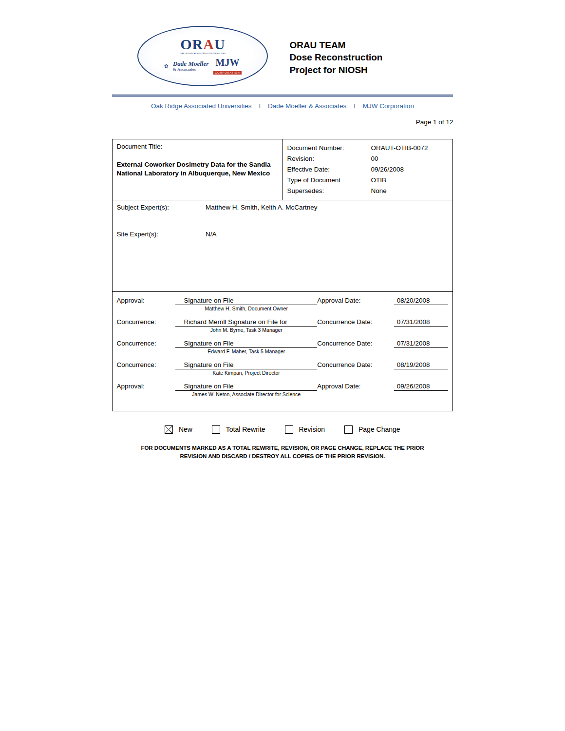ORAU
Oak Ridge Associated Universities
✿
Dade Moeller & Associates
MJW
CORPORATION
ORAU TEAM
Dose Reconstruction
Project for NIOSH
Oak Ridge Associated Universities l Dade Moeller & Associates l MJW Corporation
Page 1 of 12
| Document Title: External Coworker Dosimetry Data for the Sandia National Laboratory in Albuquerque, New Mexico | / Document Number: / ORAUT-OTIB-0072 / / Revision: / 00 / / Effective Date: / 09/26/2008 / / Type of Document / OTIB / / Supersedes: / None / |
| Subject Expert(s): Matthew H. Smith, Keith A. McCartney Site Expert(s): N/A |
| / Approval: / Signature on File Matthew H. Smith, Document Owner / Approval Date: / 08/20/2008 / / Concurrence: / Richard Merrill Signature on File for John M. Byrne, Task 3 Manager / Concurrence Date: / 07/31/2008 / / Concurrence: / Signature on File Edward F. Maher, Task 5 Manager / Concurrence Date: / 07/31/2008 / / Concurrence: / Signature on File Kate Kimpan, Project Director / Concurrence Date: / 08/19/2008 / / Approval: / Signature on File James W. Neton, Associate Director for Science / Approval Date: / 09/26/2008 / |
New Total Rewrite Revision Page Change
FOR DOCUMENTS MARKED AS A TOTAL REWRITE, REVISION, OR PAGE CHANGE, REPLACE THE PRIOR REVISION AND DISCARD / DESTROY ALL COPIES OF THE PRIOR REVISION.